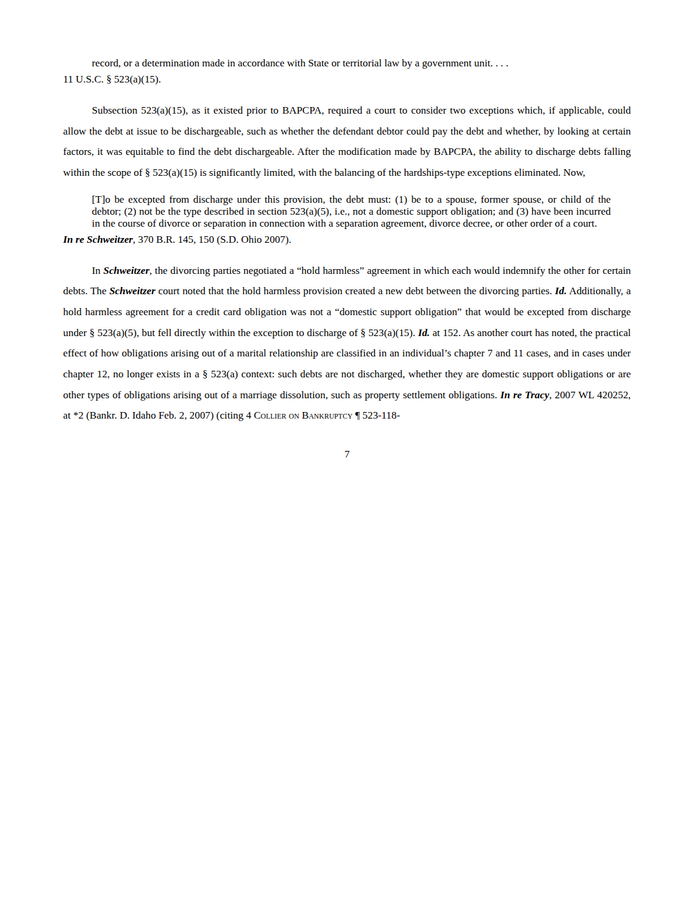record, or a determination made in accordance with State or territorial law by a government unit. . . .
11 U.S.C. § 523(a)(15).
Subsection 523(a)(15), as it existed prior to BAPCPA, required a court to consider two exceptions which, if applicable, could allow the debt at issue to be dischargeable, such as whether the defendant debtor could pay the debt and whether, by looking at certain factors, it was equitable to find the debt dischargeable. After the modification made by BAPCPA, the ability to discharge debts falling within the scope of § 523(a)(15) is significantly limited, with the balancing of the hardships-type exceptions eliminated. Now,
[T]o be excepted from discharge under this provision, the debt must: (1) be to a spouse, former spouse, or child of the debtor; (2) not be the type described in section 523(a)(5), i.e., not a domestic support obligation; and (3) have been incurred in the course of divorce or separation in connection with a separation agreement, divorce decree, or other order of a court.
In re Schweitzer, 370 B.R. 145, 150 (S.D. Ohio 2007).
In Schweitzer, the divorcing parties negotiated a “hold harmless” agreement in which each would indemnify the other for certain debts. The Schweitzer court noted that the hold harmless provision created a new debt between the divorcing parties. Id. Additionally, a hold harmless agreement for a credit card obligation was not a “domestic support obligation” that would be excepted from discharge under § 523(a)(5), but fell directly within the exception to discharge of § 523(a)(15). Id. at 152. As another court has noted, the practical effect of how obligations arising out of a marital relationship are classified in an individual’s chapter 7 and 11 cases, and in cases under chapter 12, no longer exists in a § 523(a) context: such debts are not discharged, whether they are domestic support obligations or are other types of obligations arising out of a marriage dissolution, such as property settlement obligations. In re Tracy, 2007 WL 420252, at *2 (Bankr. D. Idaho Feb. 2, 2007) (citing 4 Collier on Bankruptcy ¶ 523-118-
7